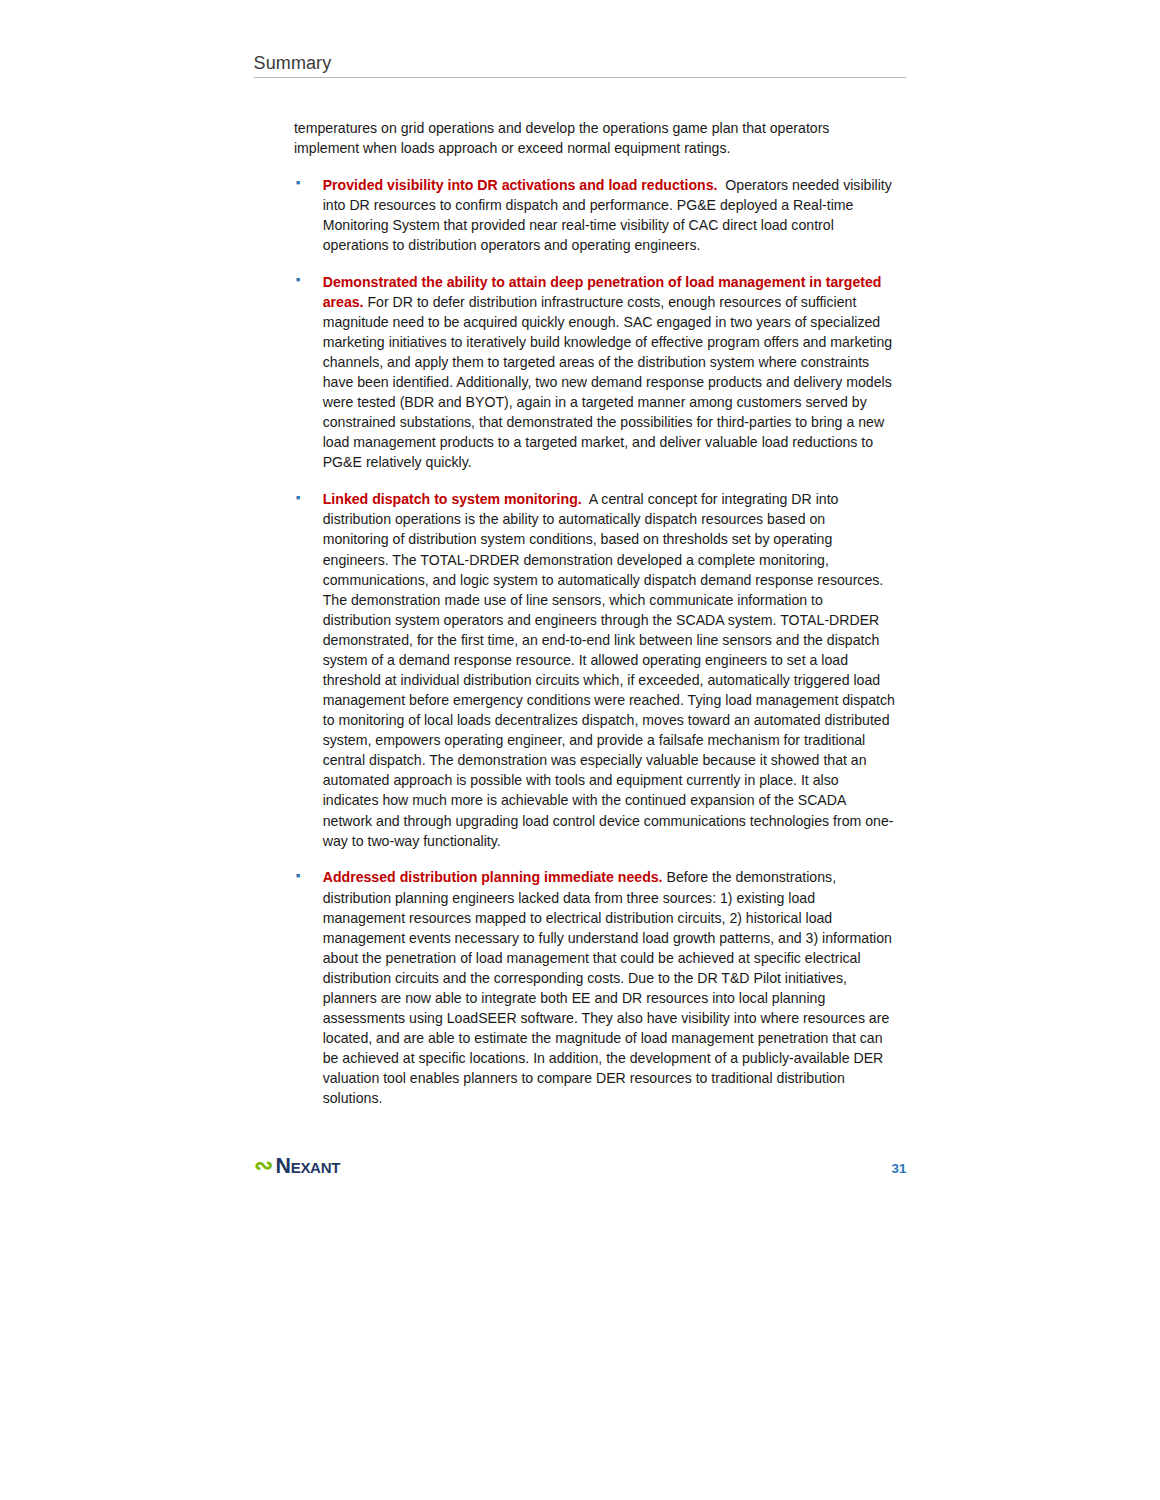Summary
temperatures on grid operations and develop the operations game plan that operators implement when loads approach or exceed normal equipment ratings.
Provided visibility into DR activations and load reductions. Operators needed visibility into DR resources to confirm dispatch and performance. PG&E deployed a Real-time Monitoring System that provided near real-time visibility of CAC direct load control operations to distribution operators and operating engineers.
Demonstrated the ability to attain deep penetration of load management in targeted areas. For DR to defer distribution infrastructure costs, enough resources of sufficient magnitude need to be acquired quickly enough. SAC engaged in two years of specialized marketing initiatives to iteratively build knowledge of effective program offers and marketing channels, and apply them to targeted areas of the distribution system where constraints have been identified. Additionally, two new demand response products and delivery models were tested (BDR and BYOT), again in a targeted manner among customers served by constrained substations, that demonstrated the possibilities for third-parties to bring a new load management products to a targeted market, and deliver valuable load reductions to PG&E relatively quickly.
Linked dispatch to system monitoring. A central concept for integrating DR into distribution operations is the ability to automatically dispatch resources based on monitoring of distribution system conditions, based on thresholds set by operating engineers. The TOTAL-DRDER demonstration developed a complete monitoring, communications, and logic system to automatically dispatch demand response resources. The demonstration made use of line sensors, which communicate information to distribution system operators and engineers through the SCADA system. TOTAL-DRDER demonstrated, for the first time, an end-to-end link between line sensors and the dispatch system of a demand response resource. It allowed operating engineers to set a load threshold at individual distribution circuits which, if exceeded, automatically triggered load management before emergency conditions were reached. Tying load management dispatch to monitoring of local loads decentralizes dispatch, moves toward an automated distributed system, empowers operating engineer, and provide a failsafe mechanism for traditional central dispatch. The demonstration was especially valuable because it showed that an automated approach is possible with tools and equipment currently in place. It also indicates how much more is achievable with the continued expansion of the SCADA network and through upgrading load control device communications technologies from one-way to two-way functionality.
Addressed distribution planning immediate needs. Before the demonstrations, distribution planning engineers lacked data from three sources: 1) existing load management resources mapped to electrical distribution circuits, 2) historical load management events necessary to fully understand load growth patterns, and 3) information about the penetration of load management that could be achieved at specific electrical distribution circuits and the corresponding costs. Due to the DR T&D Pilot initiatives, planners are now able to integrate both EE and DR resources into local planning assessments using LoadSEER software. They also have visibility into where resources are located, and are able to estimate the magnitude of load management penetration that can be achieved at specific locations. In addition, the development of a publicly-available DER valuation tool enables planners to compare DER resources to traditional distribution solutions.
∾Nexant
31